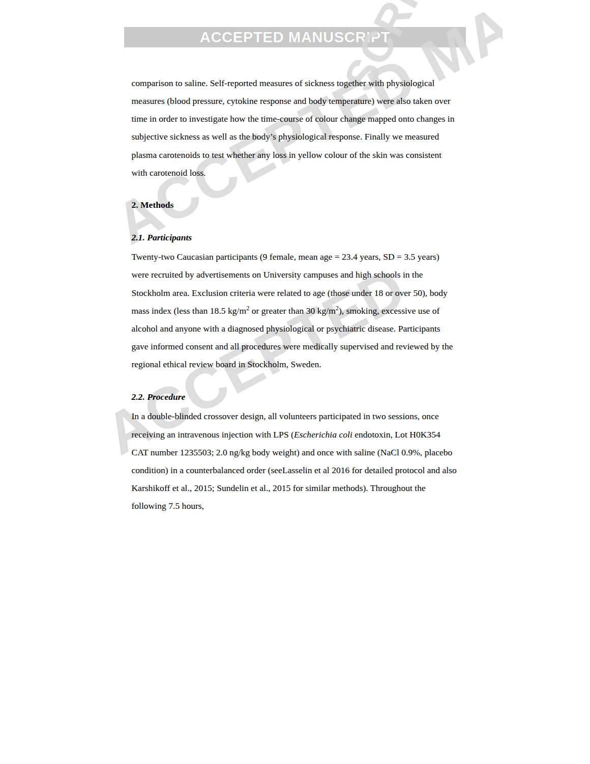ACCEPTED MANUSCRIPT
SCRIPT
ACCEPTED MANUSCRIPT
ACCEPTED
comparison to saline. Self-reported measures of sickness together with physiological measures (blood pressure, cytokine response and body temperature) were also taken over time in order to investigate how the time-course of colour change mapped onto changes in subjective sickness as well as the body’s physiological response. Finally we measured plasma carotenoids to test whether any loss in yellow colour of the skin was consistent with carotenoid loss.
2. Methods
2.1. Participants
Twenty-two Caucasian participants (9 female, mean age = 23.4 years, SD = 3.5 years) were recruited by advertisements on University campuses and high schools in the Stockholm area. Exclusion criteria were related to age (those under 18 or over 50), body mass index (less than 18.5 kg/m2 or greater than 30 kg/m2), smoking, excessive use of alcohol and anyone with a diagnosed physiological or psychiatric disease. Participants gave informed consent and all procedures were medically supervised and reviewed by the regional ethical review board in Stockholm, Sweden.
2.2. Procedure
In a double-blinded crossover design, all volunteers participated in two sessions, once receiving an intravenous injection with LPS (Escherichia coli endotoxin, Lot H0K354 CAT number 1235503; 2.0 ng/kg body weight) and once with saline (NaCl 0.9%, placebo condition) in a counterbalanced order (seeLasselin et al 2016 for detailed protocol and also Karshikoff et al., 2015; Sundelin et al., 2015 for similar methods). Throughout the following 7.5 hours,